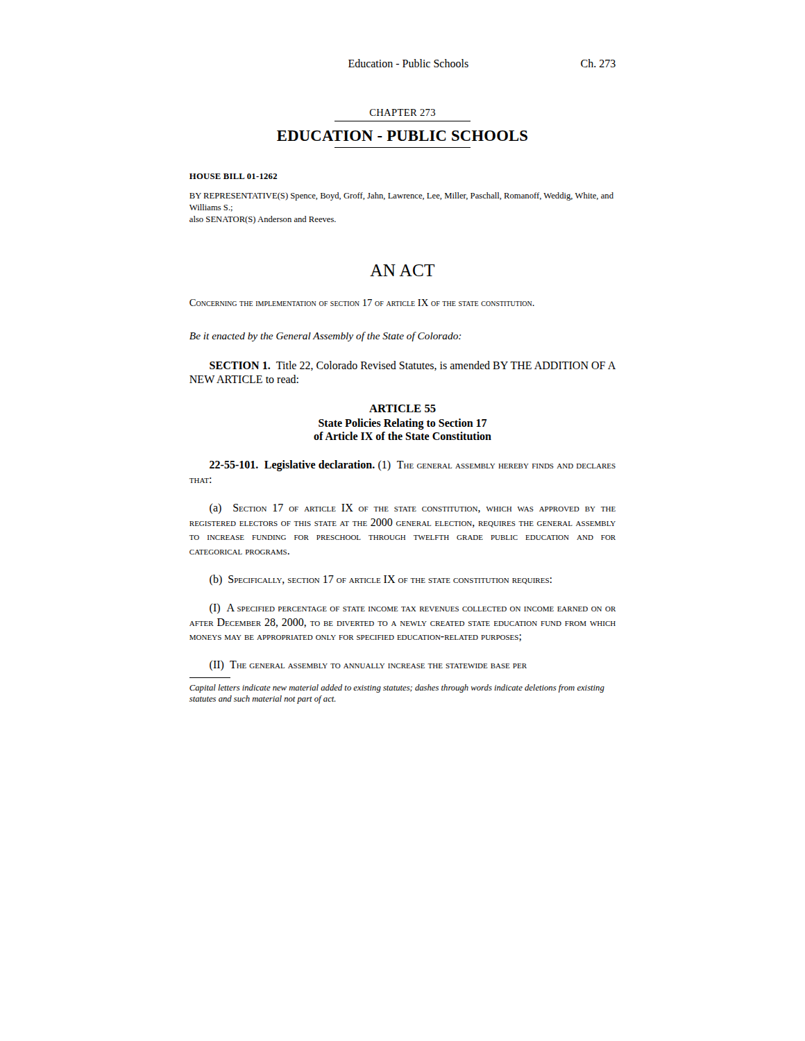Education - Public Schools
Ch. 273
CHAPTER 273
EDUCATION - PUBLIC SCHOOLS
HOUSE BILL 01-1262
BY REPRESENTATIVE(S) Spence, Boyd, Groff, Jahn, Lawrence, Lee, Miller, Paschall, Romanoff, Weddig, White, and Williams S.;
also SENATOR(S) Anderson and Reeves.
AN ACT
Concerning the implementation of section 17 of article IX of the state constitution.
Be it enacted by the General Assembly of the State of Colorado:
SECTION 1. Title 22, Colorado Revised Statutes, is amended BY THE ADDITION OF A NEW ARTICLE to read:
ARTICLE 55
State Policies Relating to Section 17
of Article IX of the State Constitution
22-55-101. Legislative declaration. (1) The general assembly hereby finds and declares that:
(a) Section 17 of article IX of the state constitution, which was approved by the registered electors of this state at the 2000 general election, requires the general assembly to increase funding for preschool through twelfth grade public education and for categorical programs.
(b) Specifically, section 17 of article IX of the state constitution requires:
(I) A specified percentage of state income tax revenues collected on income earned on or after December 28, 2000, to be diverted to a newly created state education fund from which moneys may be appropriated only for specified education-related purposes;
(II) The general assembly to annually increase the statewide base per
Capital letters indicate new material added to existing statutes; dashes through words indicate deletions from existing statutes and such material not part of act.